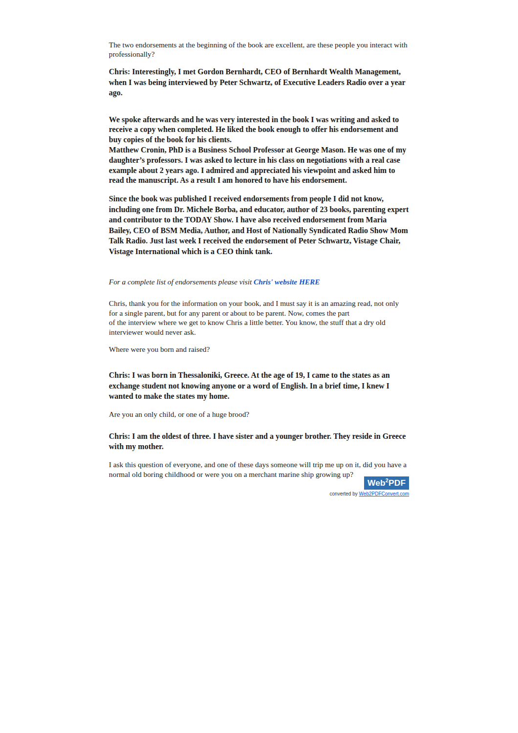The two endorsements at the beginning of the book are excellent, are these people you interact with professionally?
Chris: Interestingly, I met Gordon Bernhardt, CEO of Bernhardt Wealth Management, when I was being interviewed by Peter Schwartz, of Executive Leaders Radio over a year ago.
We spoke afterwards and he was very interested in the book I was writing and asked to receive a copy when completed. He liked the book enough to offer his endorsement and buy copies of the book for his clients.
Matthew Cronin, PhD is a Business School Professor at George Mason. He was one of my daughter’s professors. I was asked to lecture in his class on negotiations with a real case example about 2 years ago. I admired and appreciated his viewpoint and asked him to read the manuscript. As a result I am honored to have his endorsement.
Since the book was published I received endorsements from people I did not know, including one from Dr. Michele Borba, and educator, author of 23 books, parenting expert and contributor to the TODAY Show. I have also received endorsement from Maria Bailey, CEO of BSM Media, Author, and Host of Nationally Syndicated Radio Show Mom Talk Radio. Just last week I received the endorsement of Peter Schwartz, Vistage Chair, Vistage International which is a CEO think tank.
For a complete list of endorsements please visit Chris' website HERE
Chris, thank you for the information on your book, and I must say it is an amazing read, not only for a single parent, but for any parent or about to be parent. Now, comes the part
of the interview where we get to know Chris a little better. You know, the stuff that a dry old interviewer would never ask.
Where were you born and raised?
Chris: I was born in Thessaloniki, Greece. At the age of 19, I came to the states as an exchange student not knowing anyone or a word of English. In a brief time, I knew I wanted to make the states my home.
Are you an only child, or one of a huge brood?
Chris: I am the oldest of three. I have sister and a younger brother. They reside in Greece with my mother.
I ask this question of everyone, and one of these days someone will trip me up on it, did you have a normal old boring childhood or were you on a merchant marine ship growing up?
Web2 PDF
converted by Web2PDFConvert.com